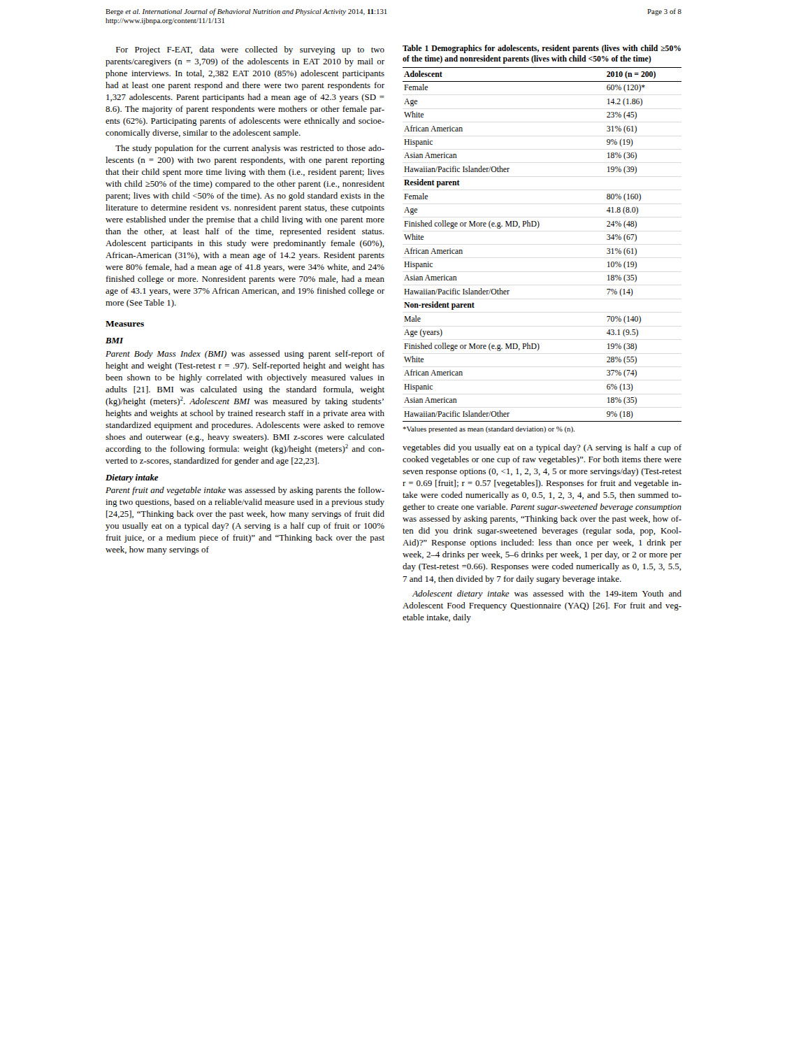Berge et al. International Journal of Behavioral Nutrition and Physical Activity 2014, 11:131
http://www.ijbnpa.org/content/11/1/131
Page 3 of 8
For Project F-EAT, data were collected by surveying up to two parents/caregivers (n = 3,709) of the adolescents in EAT 2010 by mail or phone interviews. In total, 2,382 EAT 2010 (85%) adolescent participants had at least one parent respond and there were two parent respondents for 1,327 adolescents. Parent participants had a mean age of 42.3 years (SD = 8.6). The majority of parent respondents were mothers or other female parents (62%). Participating parents of adolescents were ethnically and socioeconomically diverse, similar to the adolescent sample.
The study population for the current analysis was restricted to those adolescents (n = 200) with two parent respondents, with one parent reporting that their child spent more time living with them (i.e., resident parent; lives with child ≥50% of the time) compared to the other parent (i.e., nonresident parent; lives with child <50% of the time). As no gold standard exists in the literature to determine resident vs. nonresident parent status, these cutpoints were established under the premise that a child living with one parent more than the other, at least half of the time, represented resident status. Adolescent participants in this study were predominantly female (60%), African-American (31%), with a mean age of 14.2 years. Resident parents were 80% female, had a mean age of 41.8 years, were 34% white, and 24% finished college or more. Nonresident parents were 70% male, had a mean age of 43.1 years, were 37% African American, and 19% finished college or more (See Table 1).
Measures
BMI
Parent Body Mass Index (BMI) was assessed using parent self-report of height and weight (Test-retest r = .97). Self-reported height and weight has been shown to be highly correlated with objectively measured values in adults [21]. BMI was calculated using the standard formula, weight (kg)/height (meters)2. Adolescent BMI was measured by taking students’ heights and weights at school by trained research staff in a private area with standardized equipment and procedures. Adolescents were asked to remove shoes and outerwear (e.g., heavy sweaters). BMI z-scores were calculated according to the following formula: weight (kg)/height (meters)2 and converted to z-scores, standardized for gender and age [22,23].
Dietary intake
Parent fruit and vegetable intake was assessed by asking parents the following two questions, based on a reliable/valid measure used in a previous study [24,25], “Thinking back over the past week, how many servings of fruit did you usually eat on a typical day? (A serving is a half cup of fruit or 100% fruit juice, or a medium piece of fruit)” and “Thinking back over the past week, how many servings of
Table 1 Demographics for adolescents, resident parents (lives with child ≥50% of the time) and nonresident parents (lives with child <50% of the time)
| Adolescent | 2010 (n = 200) |
| --- | --- |
| Female | 60% (120)* |
| Age | 14.2 (1.86) |
| White | 23% (45) |
| African American | 31% (61) |
| Hispanic | 9% (19) |
| Asian American | 18% (36) |
| Hawaiian/Pacific Islander/Other | 19% (39) |
| Resident parent |
| Female | 80% (160) |
| Age | 41.8 (8.0) |
| Finished college or More (e.g. MD, PhD) | 24% (48) |
| White | 34% (67) |
| African American | 31% (61) |
| Hispanic | 10% (19) |
| Asian American | 18% (35) |
| Hawaiian/Pacific Islander/Other | 7% (14) |
| Non-resident parent |
| Male | 70% (140) |
| Age (years) | 43.1 (9.5) |
| Finished college or More (e.g. MD, PhD) | 19% (38) |
| White | 28% (55) |
| African American | 37% (74) |
| Hispanic | 6% (13) |
| Asian American | 18% (35) |
| Hawaiian/Pacific Islander/Other | 9% (18) |
*Values presented as mean (standard deviation) or % (n).
vegetables did you usually eat on a typical day? (A serving is half a cup of cooked vegetables or one cup of raw vegetables)”. For both items there were seven response options (0, <1, 1, 2, 3, 4, 5 or more servings/day) (Test-retest r = 0.69 [fruit]; r = 0.57 [vegetables]). Responses for fruit and vegetable intake were coded numerically as 0, 0.5, 1, 2, 3, 4, and 5.5, then summed together to create one variable. Parent sugar-sweetened beverage consumption was assessed by asking parents, “Thinking back over the past week, how often did you drink sugar-sweetened beverages (regular soda, pop, Kool-Aid)?” Response options included: less than once per week, 1 drink per week, 2–4 drinks per week, 5–6 drinks per week, 1 per day, or 2 or more per day (Test-retest =0.66). Responses were coded numerically as 0, 1.5, 3, 5.5, 7 and 14, then divided by 7 for daily sugary beverage intake.
Adolescent dietary intake was assessed with the 149-item Youth and Adolescent Food Frequency Questionnaire (YAQ) [26]. For fruit and vegetable intake, daily